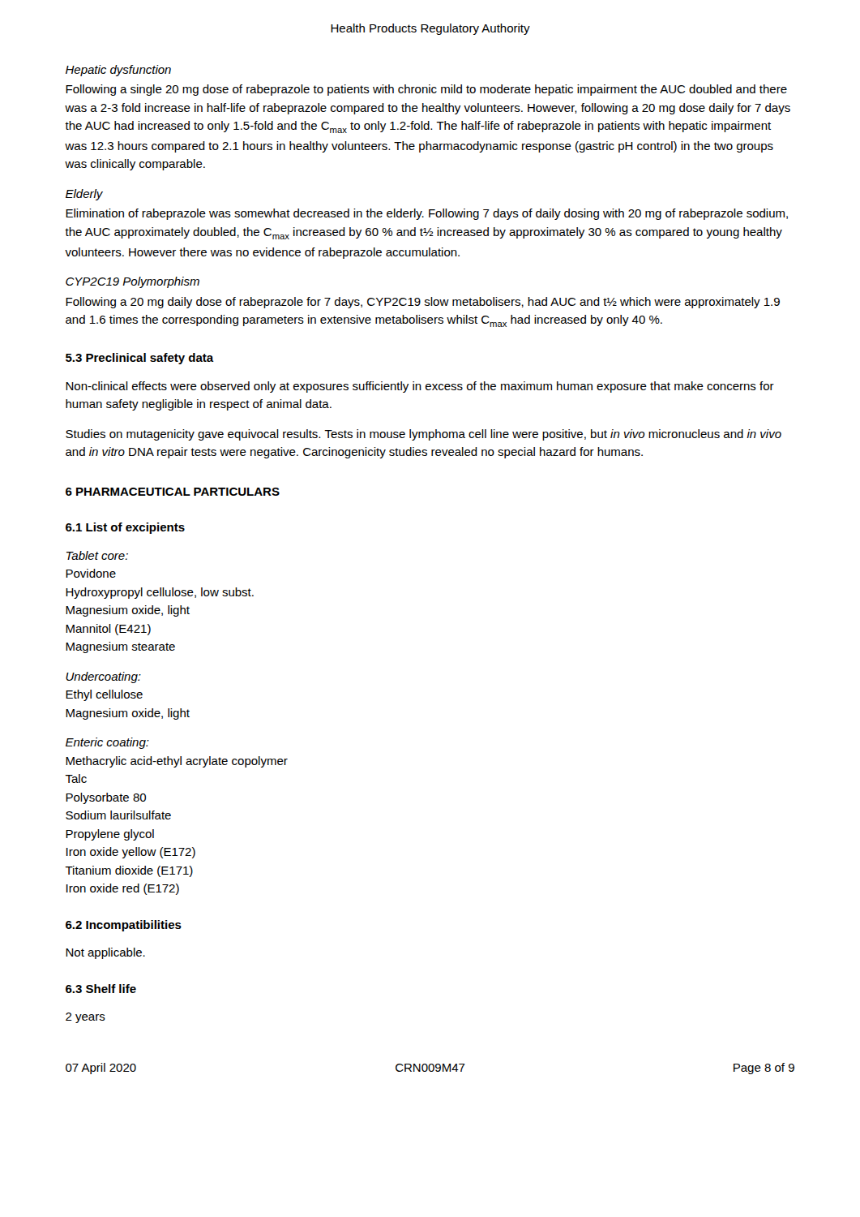Health Products Regulatory Authority
Hepatic dysfunction
Following a single 20 mg dose of rabeprazole to patients with chronic mild to moderate hepatic impairment the AUC doubled and there was a 2-3 fold increase in half-life of rabeprazole compared to the healthy volunteers. However, following a 20 mg dose daily for 7 days the AUC had increased to only 1.5-fold and the Cmax to only 1.2-fold. The half-life of rabeprazole in patients with hepatic impairment was 12.3 hours compared to 2.1 hours in healthy volunteers. The pharmacodynamic response (gastric pH control) in the two groups was clinically comparable.
Elderly
Elimination of rabeprazole was somewhat decreased in the elderly. Following 7 days of daily dosing with 20 mg of rabeprazole sodium, the AUC approximately doubled, the Cmax increased by 60 % and t½ increased by approximately 30 % as compared to young healthy volunteers. However there was no evidence of rabeprazole accumulation.
CYP2C19 Polymorphism
Following a 20 mg daily dose of rabeprazole for 7 days, CYP2C19 slow metabolisers, had AUC and t½ which were approximately 1.9 and 1.6 times the corresponding parameters in extensive metabolisers whilst Cmax had increased by only 40 %.
5.3 Preclinical safety data
Non-clinical effects were observed only at exposures sufficiently in excess of the maximum human exposure that make concerns for human safety negligible in respect of animal data.
Studies on mutagenicity gave equivocal results. Tests in mouse lymphoma cell line were positive, but in vivo micronucleus and in vivo and in vitro DNA repair tests were negative. Carcinogenicity studies revealed no special hazard for humans.
6 PHARMACEUTICAL PARTICULARS
6.1 List of excipients
Tablet core:
Povidone
Hydroxypropyl cellulose, low subst.
Magnesium oxide, light
Mannitol (E421)
Magnesium stearate
Undercoating:
Ethyl cellulose
Magnesium oxide, light
Enteric coating:
Methacrylic acid-ethyl acrylate copolymer
Talc
Polysorbate 80
Sodium laurilsulfate
Propylene glycol
Iron oxide yellow (E172)
Titanium dioxide (E171)
Iron oxide red (E172)
6.2 Incompatibilities
Not applicable.
6.3 Shelf life
2 years
07 April 2020
CRN009M47
Page 8 of 9